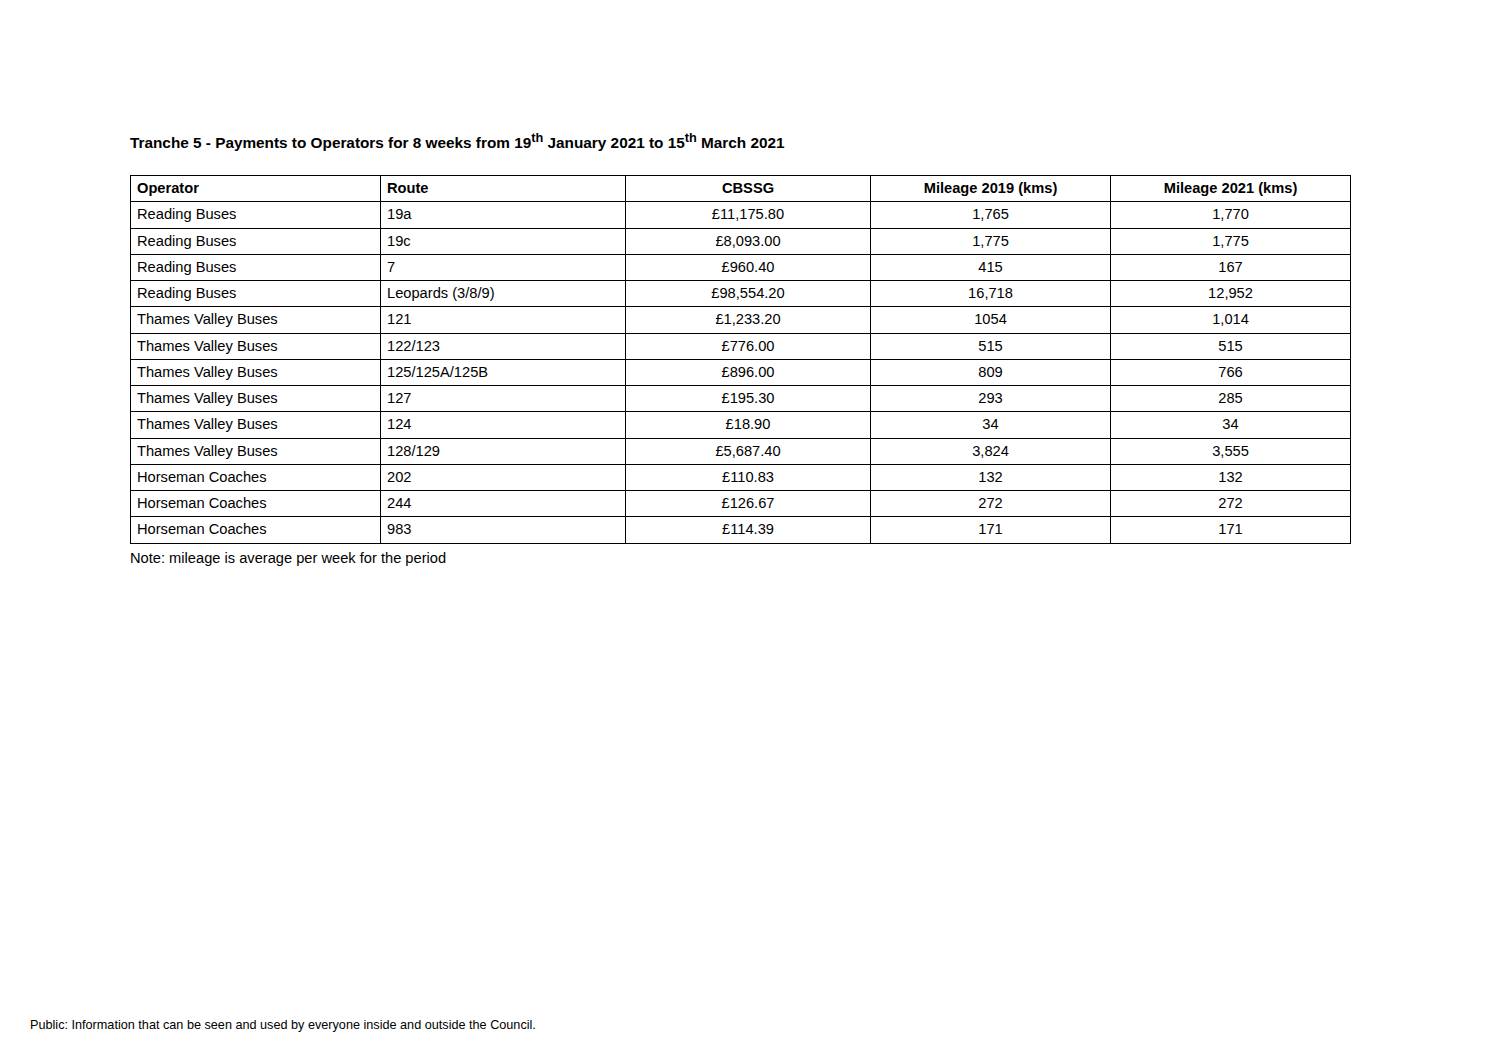Tranche 5 - Payments to Operators for 8 weeks from 19th January 2021 to 15th March 2021
| Operator | Route | CBSSG | Mileage 2019 (kms) | Mileage 2021 (kms) |
| --- | --- | --- | --- | --- |
| Reading Buses | 19a | £11,175.80 | 1,765 | 1,770 |
| Reading Buses | 19c | £8,093.00 | 1,775 | 1,775 |
| Reading Buses | 7 | £960.40 | 415 | 167 |
| Reading Buses | Leopards (3/8/9) | £98,554.20 | 16,718 | 12,952 |
| Thames Valley Buses | 121 | £1,233.20 | 1054 | 1,014 |
| Thames Valley Buses | 122/123 | £776.00 | 515 | 515 |
| Thames Valley Buses | 125/125A/125B | £896.00 | 809 | 766 |
| Thames Valley Buses | 127 | £195.30 | 293 | 285 |
| Thames Valley Buses | 124 | £18.90 | 34 | 34 |
| Thames Valley Buses | 128/129 | £5,687.40 | 3,824 | 3,555 |
| Horseman Coaches | 202 | £110.83 | 132 | 132 |
| Horseman Coaches | 244 | £126.67 | 272 | 272 |
| Horseman Coaches | 983 | £114.39 | 171 | 171 |
Note: mileage is average per week for the period
Public: Information that can be seen and used by everyone inside and outside the Council.